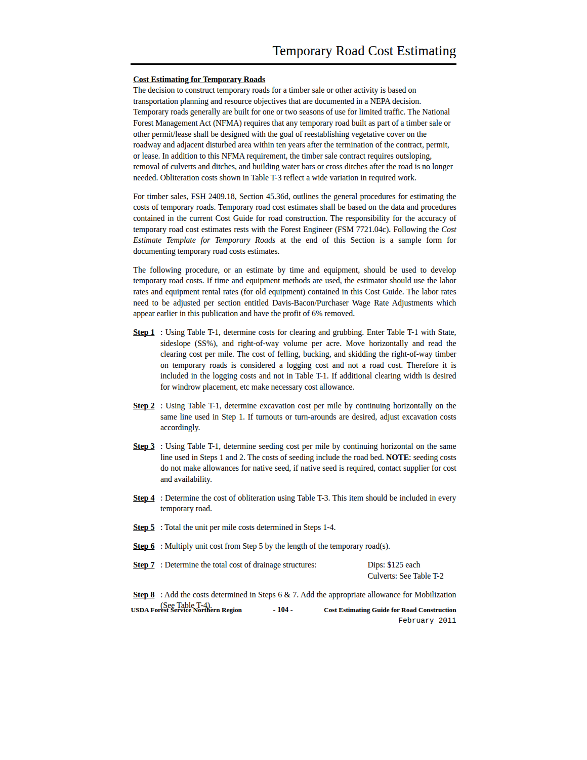Temporary Road Cost Estimating
Cost Estimating for Temporary Roads
The decision to construct temporary roads for a timber sale or other activity is based on transportation planning and resource objectives that are documented in a NEPA decision. Temporary roads generally are built for one or two seasons of use for limited traffic. The National Forest Management Act (NFMA) requires that any temporary road built as part of a timber sale or other permit/lease shall be designed with the goal of reestablishing vegetative cover on the roadway and adjacent disturbed area within ten years after the termination of the contract, permit, or lease. In addition to this NFMA requirement, the timber sale contract requires outsloping, removal of culverts and ditches, and building water bars or cross ditches after the road is no longer needed. Obliteration costs shown in Table T-3 reflect a wide variation in required work.
For timber sales, FSH 2409.18, Section 45.36d, outlines the general procedures for estimating the costs of temporary roads. Temporary road cost estimates shall be based on the data and procedures contained in the current Cost Guide for road construction. The responsibility for the accuracy of temporary road cost estimates rests with the Forest Engineer (FSM 7721.04c). Following the Cost Estimate Template for Temporary Roads at the end of this Section is a sample form for documenting temporary road costs estimates.
The following procedure, or an estimate by time and equipment, should be used to develop temporary road costs. If time and equipment methods are used, the estimator should use the labor rates and equipment rental rates (for old equipment) contained in this Cost Guide. The labor rates need to be adjusted per section entitled Davis-Bacon/Purchaser Wage Rate Adjustments which appear earlier in this publication and have the profit of 6% removed.
Step 1
: Using Table T-1, determine costs for clearing and grubbing. Enter Table T-1 with State, sideslope (SS%), and right-of-way volume per acre. Move horizontally and read the clearing cost per mile. The cost of felling, bucking, and skidding the right-of-way timber on temporary roads is considered a logging cost and not a road cost. Therefore it is included in the logging costs and not in Table T-1. If additional clearing width is desired for windrow placement, etc make necessary cost allowance.
Step 2
: Using Table T-1, determine excavation cost per mile by continuing horizontally on the same line used in Step 1. If turnouts or turn-arounds are desired, adjust excavation costs accordingly.
Step 3
: Using Table T-1, determine seeding cost per mile by continuing horizontal on the same line used in Steps 1 and 2. The costs of seeding include the road bed. NOTE: seeding costs do not make allowances for native seed, if native seed is required, contact supplier for cost and availability.
Step 4
: Determine the cost of obliteration using Table T-3. This item should be included in every temporary road.
Step 5
: Total the unit per mile costs determined in Steps 1-4.
Step 6
: Multiply unit cost from Step 5 by the length of the temporary road(s).
Step 7
: Determine the total cost of drainage structures:
Dips: $125 each
Culverts: See Table T-2
Step 8
: Add the costs determined in Steps 6 & 7. Add the appropriate allowance for Mobilization (See Table T-4).
USDA Forest Service Northern Region
- 104 -
Cost Estimating Guide for Road Construction
February 2011